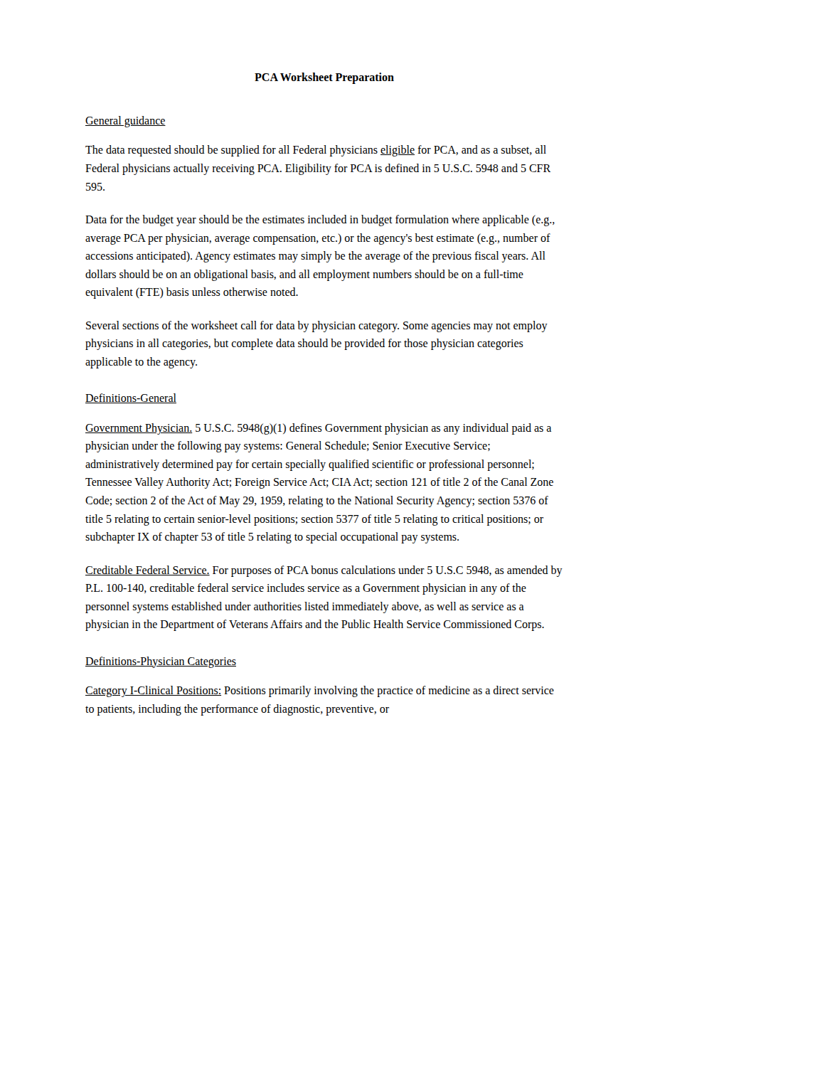PCA Worksheet Preparation
General guidance
The data requested should be supplied for all Federal physicians eligible for PCA, and as a subset, all Federal physicians actually receiving PCA. Eligibility for PCA is defined in 5 U.S.C. 5948 and 5 CFR 595.
Data for the budget year should be the estimates included in budget formulation where applicable (e.g., average PCA per physician, average compensation, etc.) or the agency's best estimate (e.g., number of accessions anticipated). Agency estimates may simply be the average of the previous fiscal years. All dollars should be on an obligational basis, and all employment numbers should be on a full-time equivalent (FTE) basis unless otherwise noted.
Several sections of the worksheet call for data by physician category. Some agencies may not employ physicians in all categories, but complete data should be provided for those physician categories applicable to the agency.
Definitions-General
Government Physician. 5 U.S.C. 5948(g)(1) defines Government physician as any individual paid as a physician under the following pay systems: General Schedule; Senior Executive Service; administratively determined pay for certain specially qualified scientific or professional personnel; Tennessee Valley Authority Act; Foreign Service Act; CIA Act; section 121 of title 2 of the Canal Zone Code; section 2 of the Act of May 29, 1959, relating to the National Security Agency; section 5376 of title 5 relating to certain senior-level positions; section 5377 of title 5 relating to critical positions; or subchapter IX of chapter 53 of title 5 relating to special occupational pay systems.
Creditable Federal Service. For purposes of PCA bonus calculations under 5 U.S.C 5948, as amended by P.L. 100-140, creditable federal service includes service as a Government physician in any of the personnel systems established under authorities listed immediately above, as well as service as a physician in the Department of Veterans Affairs and the Public Health Service Commissioned Corps.
Definitions-Physician Categories
Category I-Clinical Positions: Positions primarily involving the practice of medicine as a direct service to patients, including the performance of diagnostic, preventive, or